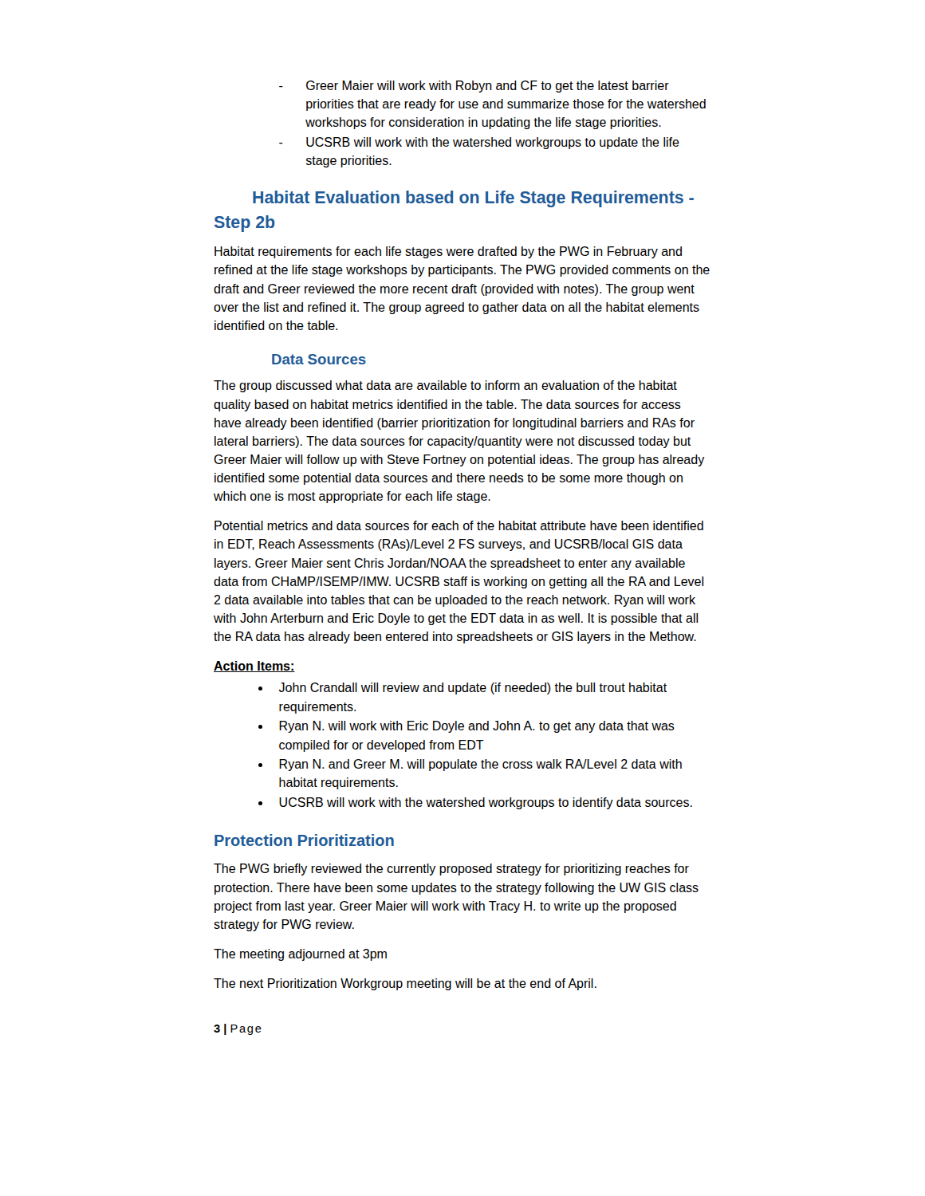Greer Maier will work with Robyn and CF to get the latest barrier priorities that are ready for use and summarize those for the watershed workshops for consideration in updating the life stage priorities.
UCSRB will work with the watershed workgroups to update the life stage priorities.
Habitat Evaluation based on Life Stage Requirements - Step 2b
Habitat requirements for each life stages were drafted by the PWG in February and refined at the life stage workshops by participants. The PWG provided comments on the draft and Greer reviewed the more recent draft (provided with notes). The group went over the list and refined it. The group agreed to gather data on all the habitat elements identified on the table.
Data Sources
The group discussed what data are available to inform an evaluation of the habitat quality based on habitat metrics identified in the table. The data sources for access have already been identified (barrier prioritization for longitudinal barriers and RAs for lateral barriers). The data sources for capacity/quantity were not discussed today but Greer Maier will follow up with Steve Fortney on potential ideas. The group has already identified some potential data sources and there needs to be some more though on which one is most appropriate for each life stage.
Potential metrics and data sources for each of the habitat attribute have been identified in EDT, Reach Assessments (RAs)/Level 2 FS surveys, and UCSRB/local GIS data layers. Greer Maier sent Chris Jordan/NOAA the spreadsheet to enter any available data from CHaMP/ISEMP/IMW. UCSRB staff is working on getting all the RA and Level 2 data available into tables that can be uploaded to the reach network. Ryan will work with John Arterburn and Eric Doyle to get the EDT data in as well. It is possible that all the RA data has already been entered into spreadsheets or GIS layers in the Methow.
Action Items:
John Crandall will review and update (if needed) the bull trout habitat requirements.
Ryan N. will work with Eric Doyle and John A. to get any data that was compiled for or developed from EDT
Ryan N. and Greer M. will populate the cross walk RA/Level 2 data with habitat requirements.
UCSRB will work with the watershed workgroups to identify data sources.
Protection Prioritization
The PWG briefly reviewed the currently proposed strategy for prioritizing reaches for protection. There have been some updates to the strategy following the UW GIS class project from last year. Greer Maier will work with Tracy H. to write up the proposed strategy for PWG review.
The meeting adjourned at 3pm
The next Prioritization Workgroup meeting will be at the end of April.
3 | Page